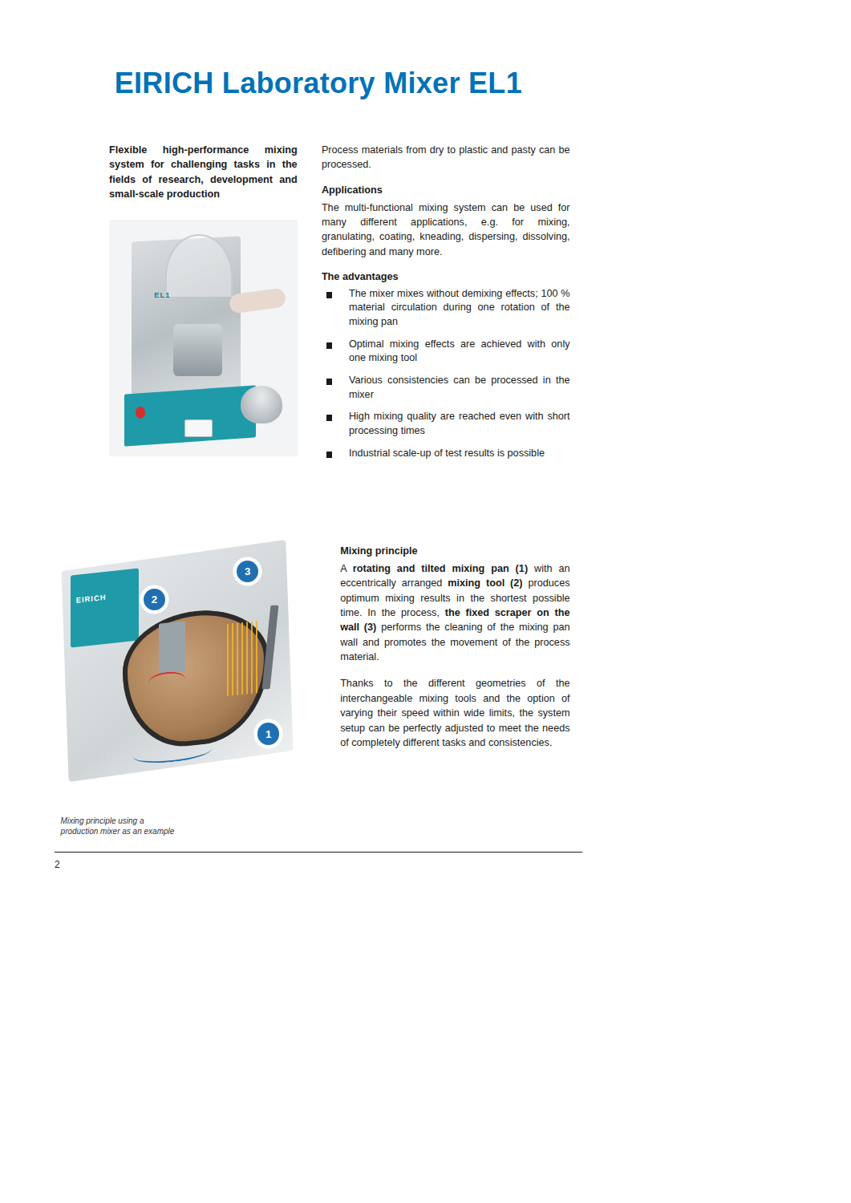EIRICH Laboratory Mixer EL1
Flexible high-performance mixing system for challenging tasks in the fields of research, development and small-scale production
EL1
Process materials from dry to plastic and pasty can be processed.
Applications
The multi-functional mixing system can be used for many different applications, e.g. for mixing, granulating, coating, kneading, dispersing, dissolving, defibering and many more.
The advantages
The mixer mixes without demixing effects; 100 % material circulation during one rotation of the mixing pan
Optimal mixing effects are achieved with only one mixing tool
Various consistencies can be processed in the mixer
High mixing quality are reached even with short processing times
Industrial scale-up of test results is possible
EIRICH
1
2
3
Mixing principle using a
production mixer as an example
Mixing principle
A rotating and tilted mixing pan (1) with an eccentrically arranged mixing tool (2) produces optimum mixing results in the shortest possible time. In the process, the fixed scraper on the wall (3) performs the cleaning of the mixing pan wall and promotes the movement of the process material.
Thanks to the different geometries of the interchangeable mixing tools and the option of varying their speed within wide limits, the system setup can be perfectly adjusted to meet the needs of completely different tasks and consistencies.
2